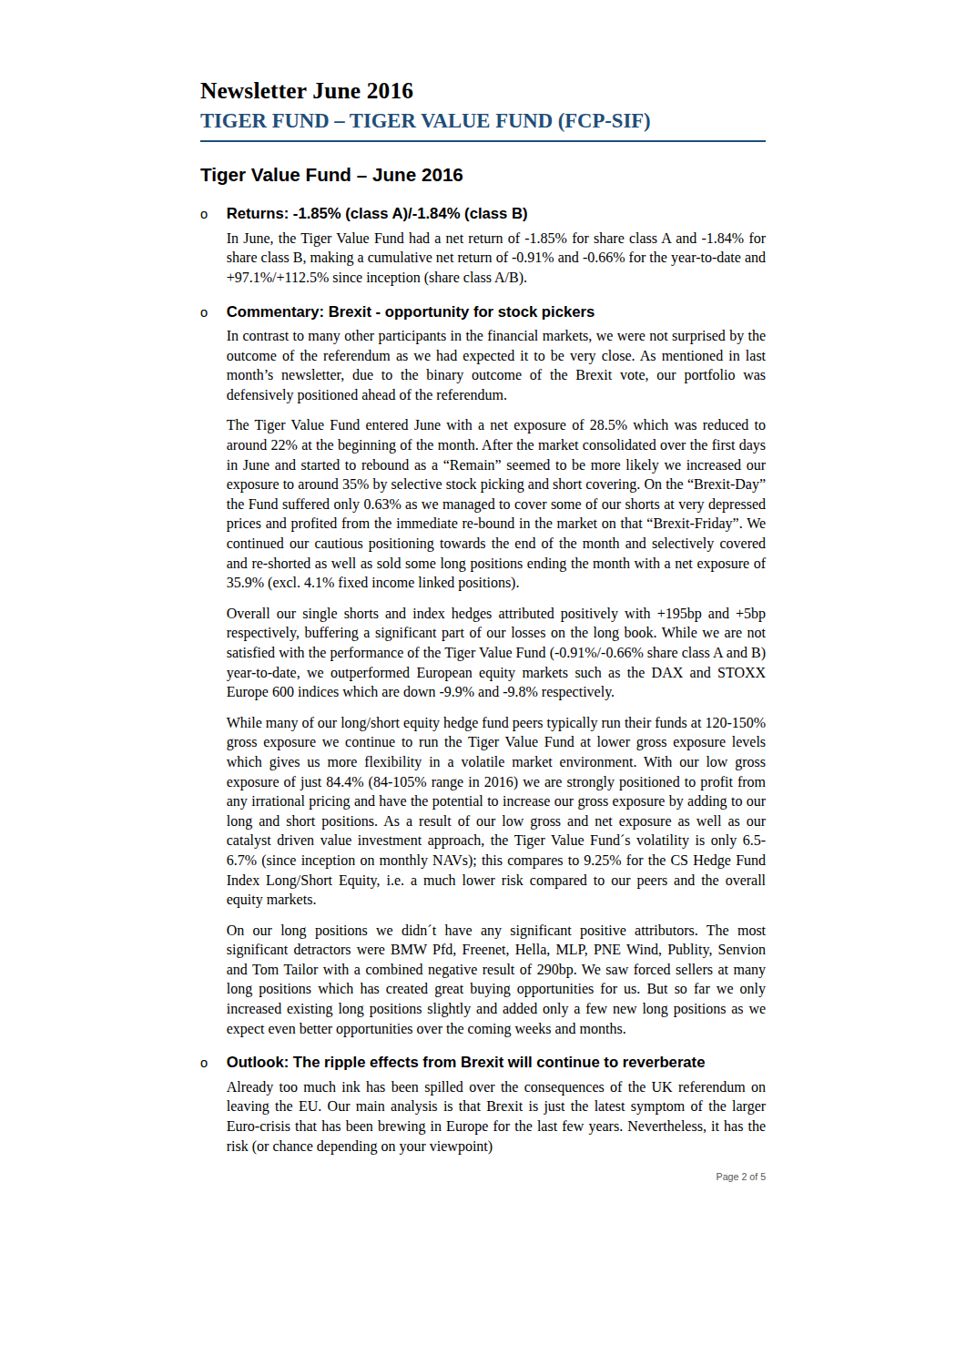Newsletter June 2016
TIGER FUND – TIGER VALUE FUND (FCP-SIF)
Tiger Value Fund – June 2016
oReturns: -1.85% (class A)/-1.84% (class B)
In June, the Tiger Value Fund had a net return of -1.85% for share class A and -1.84% for share class B, making a cumulative net return of -0.91% and -0.66% for the year-to-date and +97.1%/+112.5% since inception (share class A/B).
oCommentary: Brexit - opportunity for stock pickers
In contrast to many other participants in the financial markets, we were not surprised by the outcome of the referendum as we had expected it to be very close. As mentioned in last month’s newsletter, due to the binary outcome of the Brexit vote, our portfolio was defensively positioned ahead of the referendum.
The Tiger Value Fund entered June with a net exposure of 28.5% which was reduced to around 22% at the beginning of the month. After the market consolidated over the first days in June and started to rebound as a “Remain” seemed to be more likely we increased our exposure to around 35% by selective stock picking and short covering. On the “Brexit-Day” the Fund suffered only 0.63% as we managed to cover some of our shorts at very depressed prices and profited from the immediate re-bound in the market on that “Brexit-Friday”. We continued our cautious positioning towards the end of the month and selectively covered and re-shorted as well as sold some long positions ending the month with a net exposure of 35.9% (excl. 4.1% fixed income linked positions).
Overall our single shorts and index hedges attributed positively with +195bp and +5bp respectively, buffering a significant part of our losses on the long book. While we are not satisfied with the performance of the Tiger Value Fund (-0.91%/-0.66% share class A and B) year-to-date, we outperformed European equity markets such as the DAX and STOXX Europe 600 indices which are down -9.9% and -9.8% respectively.
While many of our long/short equity hedge fund peers typically run their funds at 120-150% gross exposure we continue to run the Tiger Value Fund at lower gross exposure levels which gives us more flexibility in a volatile market environment. With our low gross exposure of just 84.4% (84-105% range in 2016) we are strongly positioned to profit from any irrational pricing and have the potential to increase our gross exposure by adding to our long and short positions. As a result of our low gross and net exposure as well as our catalyst driven value investment approach, the Tiger Value Fund´s volatility is only 6.5-6.7% (since inception on monthly NAVs); this compares to 9.25% for the CS Hedge Fund Index Long/Short Equity, i.e. a much lower risk compared to our peers and the overall equity markets.
On our long positions we didn´t have any significant positive attributors. The most significant detractors were BMW Pfd, Freenet, Hella, MLP, PNE Wind, Publity, Senvion and Tom Tailor with a combined negative result of 290bp. We saw forced sellers at many long positions which has created great buying opportunities for us. But so far we only increased existing long positions slightly and added only a few new long positions as we expect even better opportunities over the coming weeks and months.
oOutlook: The ripple effects from Brexit will continue to reverberate
Already too much ink has been spilled over the consequences of the UK referendum on leaving the EU. Our main analysis is that Brexit is just the latest symptom of the larger Euro-crisis that has been brewing in Europe for the last few years. Nevertheless, it has the risk (or chance depending on your viewpoint)
Page 2 of 5